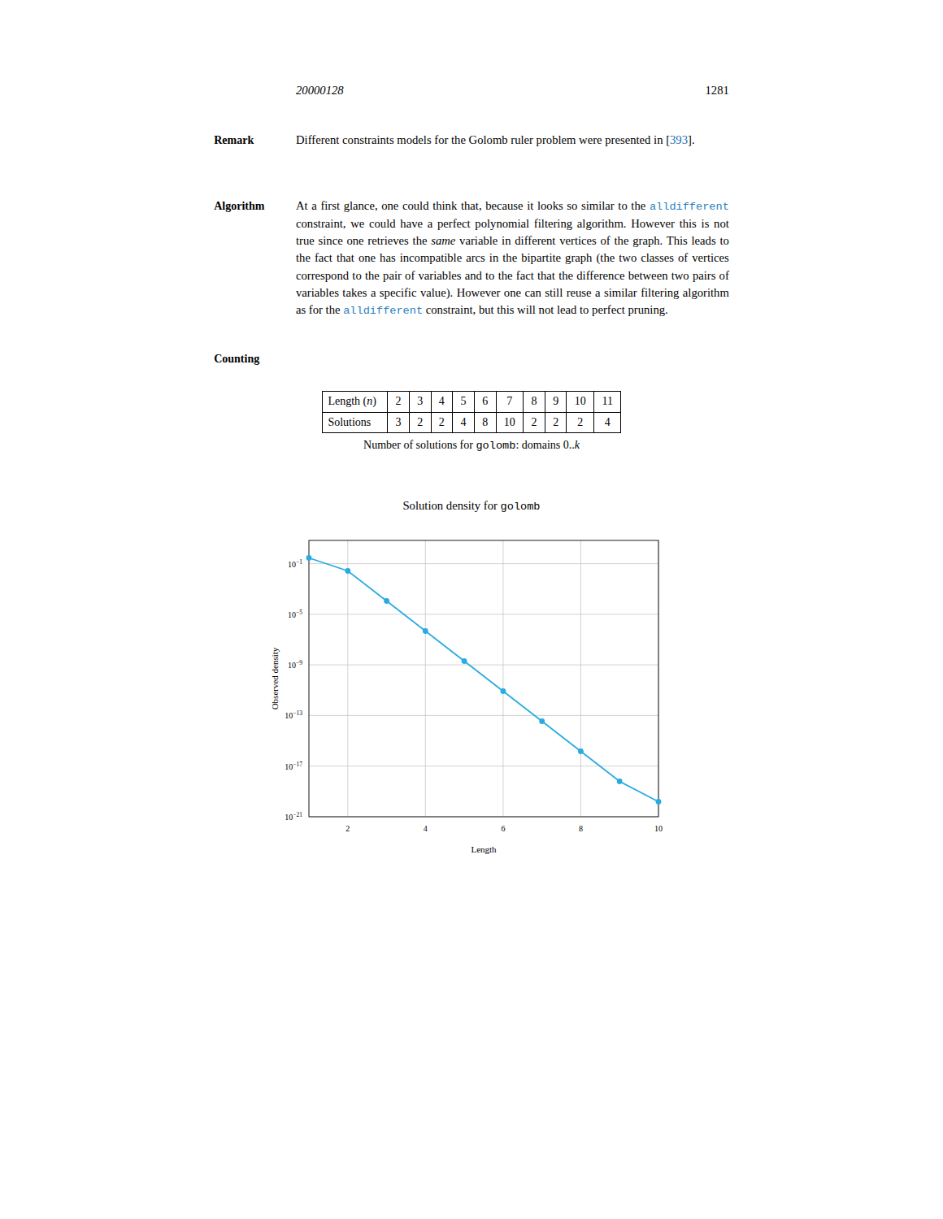20000128
1281
Remark
Different constraints models for the Golomb ruler problem were presented in [393].
Algorithm
At a first glance, one could think that, because it looks so similar to the alldifferent constraint, we could have a perfect polynomial filtering algorithm. However this is not true since one retrieves the same variable in different vertices of the graph. This leads to the fact that one has incompatible arcs in the bipartite graph (the two classes of vertices correspond to the pair of variables and to the fact that the difference between two pairs of variables takes a specific value). However one can still reuse a similar filtering algorithm as for the alldifferent constraint, but this will not lead to perfect pruning.
Counting
| Length ( n ) | 2 | 3 | 4 | 5 | 6 | 7 | 8 | 9 | 10 | 11 |
| Solutions | 3 | 2 | 2 | 4 | 8 | 10 | 2 | 2 | 2 | 4 |
Number of solutions for golomb: domains 0..k
Solution density for golomb
10−1 10−5 10−9 10−13 10−17 10−21 2 4 6 8 10 Length Observed density